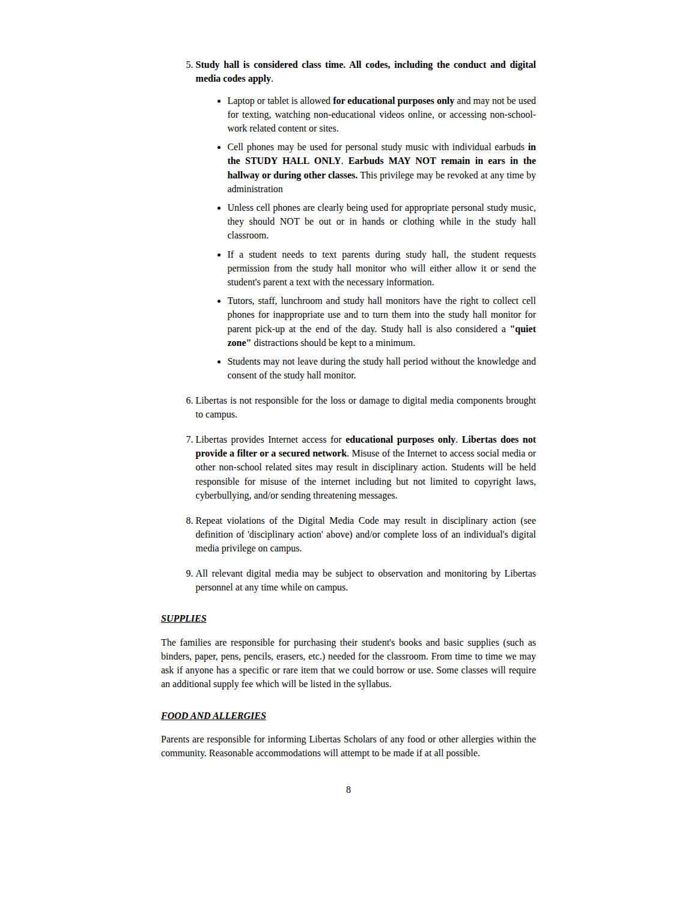Study hall is considered class time. All codes, including the conduct and digital media codes apply.
Laptop or tablet is allowed for educational purposes only and may not be used for texting, watching non-educational videos online, or accessing non-school-work related content or sites.
Cell phones may be used for personal study music with individual earbuds in the STUDY HALL ONLY. Earbuds MAY NOT remain in ears in the hallway or during other classes. This privilege may be revoked at any time by administration
Unless cell phones are clearly being used for appropriate personal study music, they should NOT be out or in hands or clothing while in the study hall classroom.
If a student needs to text parents during study hall, the student requests permission from the study hall monitor who will either allow it or send the student's parent a text with the necessary information.
Tutors, staff, lunchroom and study hall monitors have the right to collect cell phones for inappropriate use and to turn them into the study hall monitor for parent pick-up at the end of the day. Study hall is also considered a "quiet zone" distractions should be kept to a minimum.
Students may not leave during the study hall period without the knowledge and consent of the study hall monitor.
Libertas is not responsible for the loss or damage to digital media components brought to campus.
Libertas provides Internet access for educational purposes only. Libertas does not provide a filter or a secured network. Misuse of the Internet to access social media or other non-school related sites may result in disciplinary action. Students will be held responsible for misuse of the internet including but not limited to copyright laws, cyberbullying, and/or sending threatening messages.
Repeat violations of the Digital Media Code may result in disciplinary action (see definition of 'disciplinary action' above) and/or complete loss of an individual's digital media privilege on campus.
All relevant digital media may be subject to observation and monitoring by Libertas personnel at any time while on campus.
SUPPLIES
The families are responsible for purchasing their student's books and basic supplies (such as binders, paper, pens, pencils, erasers, etc.) needed for the classroom. From time to time we may ask if anyone has a specific or rare item that we could borrow or use. Some classes will require an additional supply fee which will be listed in the syllabus.
FOOD AND ALLERGIES
Parents are responsible for informing Libertas Scholars of any food or other allergies within the community. Reasonable accommodations will attempt to be made if at all possible.
8